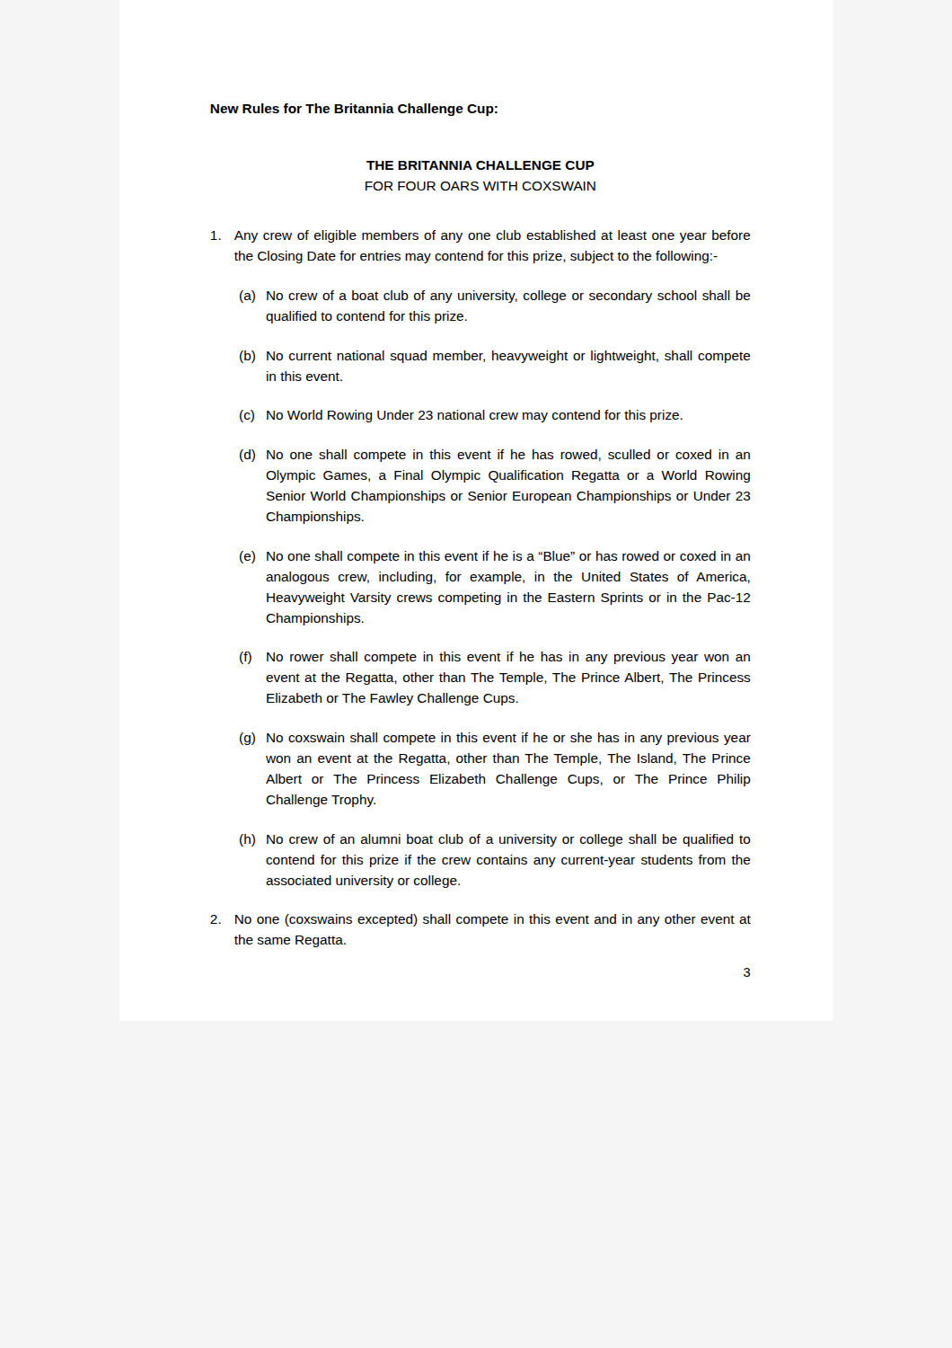New Rules for The Britannia Challenge Cup:
THE BRITANNIA CHALLENGE CUP
FOR FOUR OARS WITH COXSWAIN
Any crew of eligible members of any one club established at least one year before the Closing Date for entries may contend for this prize, subject to the following:-
No crew of a boat club of any university, college or secondary school shall be qualified to contend for this prize.
No current national squad member, heavyweight or lightweight, shall compete in this event.
No World Rowing Under 23 national crew may contend for this prize.
No one shall compete in this event if he has rowed, sculled or coxed in an Olympic Games, a Final Olympic Qualification Regatta or a World Rowing Senior World Championships or Senior European Championships or Under 23 Championships.
No one shall compete in this event if he is a “Blue” or has rowed or coxed in an analogous crew, including, for example, in the United States of America, Heavyweight Varsity crews competing in the Eastern Sprints or in the Pac-12 Championships.
No rower shall compete in this event if he has in any previous year won an event at the Regatta, other than The Temple, The Prince Albert, The Princess Elizabeth or The Fawley Challenge Cups.
No coxswain shall compete in this event if he or she has in any previous year won an event at the Regatta, other than The Temple, The Island, The Prince Albert or The Princess Elizabeth Challenge Cups, or The Prince Philip Challenge Trophy.
No crew of an alumni boat club of a university or college shall be qualified to contend for this prize if the crew contains any current-year students from the associated university or college.
No one (coxswains excepted) shall compete in this event and in any other event at the same Regatta.
3